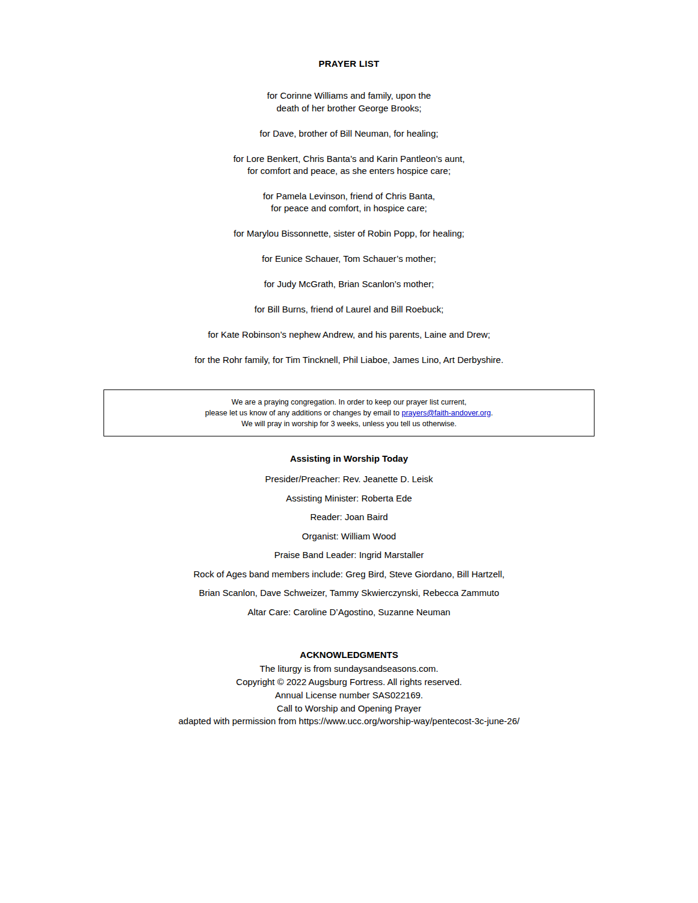PRAYER LIST
for Corinne Williams and family, upon the
death of her brother George Brooks;
for Dave, brother of Bill Neuman, for healing;
for Lore Benkert, Chris Banta’s and Karin Pantleon’s aunt,
for comfort and peace, as she enters hospice care;
for Pamela Levinson, friend of Chris Banta,
for peace and comfort, in hospice care;
for Marylou Bissonnette, sister of Robin Popp, for healing;
for Eunice Schauer, Tom Schauer’s mother;
for Judy McGrath, Brian Scanlon’s mother;
for Bill Burns, friend of Laurel and Bill Roebuck;
for Kate Robinson’s nephew Andrew, and his parents, Laine and Drew;
for the Rohr family, for Tim Tincknell, Phil Liaboe, James Lino, Art Derbyshire.
We are a praying congregation. In order to keep our prayer list current,
please let us know of any additions or changes by email to prayers@faith-andover.org.
We will pray in worship for 3 weeks, unless you tell us otherwise.
Assisting in Worship Today
Presider/Preacher: Rev. Jeanette D. Leisk
Assisting Minister: Roberta Ede
Reader: Joan Baird
Organist: William Wood
Praise Band Leader: Ingrid Marstaller
Rock of Ages band members include: Greg Bird, Steve Giordano, Bill Hartzell,
Brian Scanlon, Dave Schweizer, Tammy Skwierczynski, Rebecca Zammuto
Altar Care: Caroline D’Agostino, Suzanne Neuman
ACKNOWLEDGMENTS
The liturgy is from sundaysandseasons.com.
Copyright © 2022 Augsburg Fortress. All rights reserved.
Annual License number SAS022169.
Call to Worship and Opening Prayer
adapted with permission from https://www.ucc.org/worship-way/pentecost-3c-june-26/